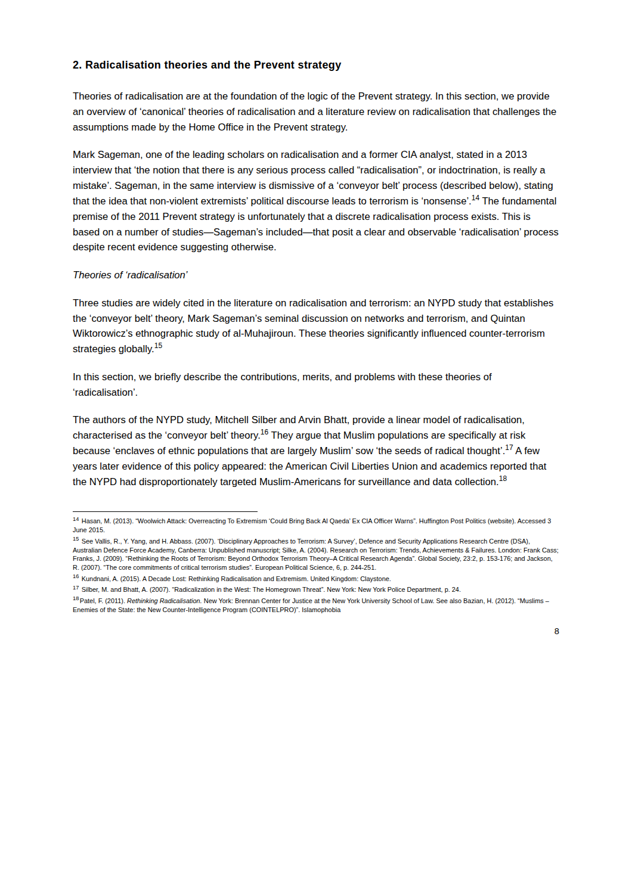2. Radicalisation theories and the Prevent strategy
Theories of radicalisation are at the foundation of the logic of the Prevent strategy. In this section, we provide an overview of ‘canonical’ theories of radicalisation and a literature review on radicalisation that challenges the assumptions made by the Home Office in the Prevent strategy.
Mark Sageman, one of the leading scholars on radicalisation and a former CIA analyst, stated in a 2013 interview that ‘the notion that there is any serious process called “radicalisation”, or indoctrination, is really a mistake’. Sageman, in the same interview is dismissive of a ‘conveyor belt’ process (described below), stating that the idea that non-violent extremists’ political discourse leads to terrorism is ‘nonsense’.14 The fundamental premise of the 2011 Prevent strategy is unfortunately that a discrete radicalisation process exists. This is based on a number of studies—Sageman’s included—that posit a clear and observable ‘radicalisation’ process despite recent evidence suggesting otherwise.
Theories of ‘radicalisation’
Three studies are widely cited in the literature on radicalisation and terrorism: an NYPD study that establishes the ‘conveyor belt’ theory, Mark Sageman’s seminal discussion on networks and terrorism, and Quintan Wiktorowicz’s ethnographic study of al-Muhajiroun. These theories significantly influenced counter-terrorism strategies globally.15
In this section, we briefly describe the contributions, merits, and problems with these theories of ‘radicalisation’.
The authors of the NYPD study, Mitchell Silber and Arvin Bhatt, provide a linear model of radicalisation, characterised as the ‘conveyor belt’ theory.16 They argue that Muslim populations are specifically at risk because ‘enclaves of ethnic populations that are largely Muslim’ sow ‘the seeds of radical thought’.17 A few years later evidence of this policy appeared: the American Civil Liberties Union and academics reported that the NYPD had disproportionately targeted Muslim-Americans for surveillance and data collection.18
14 Hasan, M. (2013). “Woolwich Attack: Overreacting To Extremism ‘Could Bring Back Al Qaeda’ Ex CIA Officer Warns”. Huffington Post Politics (website). Accessed 3 June 2015.
15 See Vallis, R., Y. Yang, and H. Abbass. (2007). ‘Disciplinary Approaches to Terrorism: A Survey’, Defence and Security Applications Research Centre (DSA), Australian Defence Force Academy, Canberra: Unpublished manuscript; Silke, A. (2004). Research on Terrorism: Trends, Achievements & Failures. London: Frank Cass; Franks, J. (2009). “Rethinking the Roots of Terrorism: Beyond Orthodox Terrorism Theory–A Critical Research Agenda”. Global Society, 23:2, p. 153-176; and Jackson, R. (2007). “The core commitments of critical terrorism studies”. European Political Science, 6, p. 244-251.
16 Kundnani, A. (2015). A Decade Lost: Rethinking Radicalisation and Extremism. United Kingdom: Claystone.
17 Silber, M. and Bhatt, A. (2007). “Radicalization in the West: The Homegrown Threat”. New York: New York Police Department, p. 24.
18Patel, F. (2011). Rethinking Radicalisation. New York: Brennan Center for Justice at the New York University School of Law. See also Bazian, H. (2012). “Muslims – Enemies of the State: the New Counter-Intelligence Program (COINTELPRO)”. Islamophobia
8